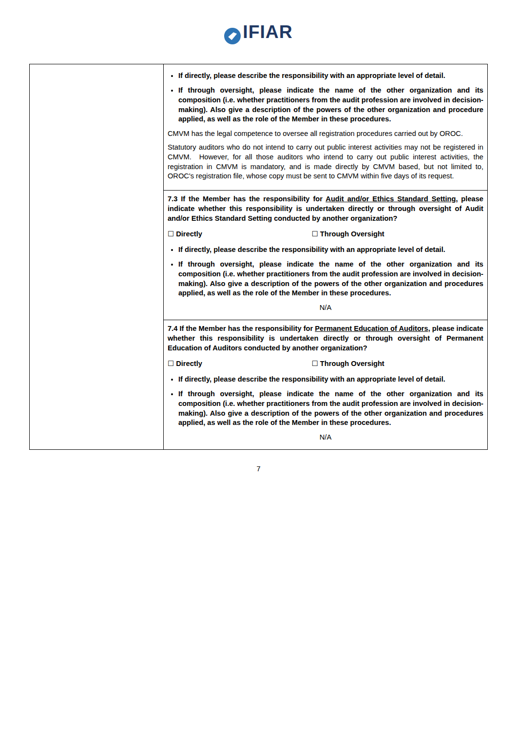IFIAR
| | If directly, please describe the responsibility with an appropriate level of detail. If through oversight, please indicate the name of the other organization and its composition (i.e. whether practitioners from the audit profession are involved in decision-making). Also give a description of the powers of the other organization and procedure applied, as well as the role of the Member in these procedures. CMVM has the legal competence to oversee all registration procedures carried out by OROC. Statutory auditors who do not intend to carry out public interest activities may not be registered in CMVM. However, for all those auditors who intend to carry out public interest activities, the registration in CMVM is mandatory, and is made directly by CMVM based, but not limited to, OROC's registration file, whose copy must be sent to CMVM within five days of its request. 7.3 If the Member has the responsibility for Audit and/or Ethics Standard Setting , please indicate whether this responsibility is undertaken directly or through oversight of Audit and/or Ethics Standard Setting conducted by another organization? ☐ Directly ☐ Through Oversight If directly, please describe the responsibility with an appropriate level of detail. If through oversight, please indicate the name of the other organization and its composition (i.e. whether practitioners from the audit profession are involved in decision-making). Also give a description of the powers of the other organization and procedures applied, as well as the role of the Member in these procedures. N/A 7.4 If the Member has the responsibility for Permanent Education of Auditors , please indicate whether this responsibility is undertaken directly or through oversight of Permanent Education of Auditors conducted by another organization? ☐ Directly ☐ Through Oversight If directly, please describe the responsibility with an appropriate level of detail. If through oversight, please indicate the name of the other organization and its composition (i.e. whether practitioners from the audit profession are involved in decision-making). Also give a description of the powers of the other organization and procedures applied, as well as the role of the Member in these procedures. N/A |
7